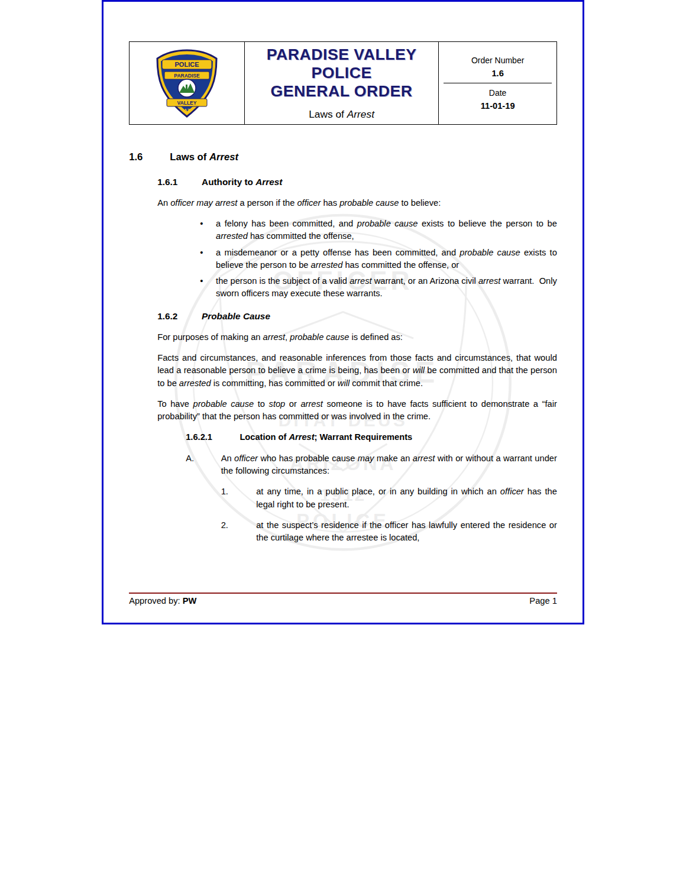| POLICE PARADISE VALLEY AZ | PARADISE VALLEY POLICE GENERAL ORDER Laws of Arrest | Order Number 1.6 Date 11-01-19 |
OFFICER PARADISE DITAT DEUS ARIZONA 1912 POLICE
1.6 Laws of Arrest
1.6.1 Authority to Arrest
An officer may arrest a person if the officer has probable cause to believe:
a felony has been committed, and probable cause exists to believe the person to be arrested has committed the offense,
a misdemeanor or a petty offense has been committed, and probable cause exists to believe the person to be arrested has committed the offense, or
the person is the subject of a valid arrest warrant, or an Arizona civil arrest warrant. Only sworn officers may execute these warrants.
1.6.2 Probable Cause
For purposes of making an arrest, probable cause is defined as:
Facts and circumstances, and reasonable inferences from those facts and circumstances, that would lead a reasonable person to believe a crime is being, has been or will be committed and that the person to be arrested is committing, has committed or will commit that crime.
To have probable cause to stop or arrest someone is to have facts sufficient to demonstrate a “fair probability” that the person has committed or was involved in the crime.
1.6.2.1 Location of Arrest; Warrant Requirements
A.
An officer who has probable cause may make an arrest with or without a warrant under the following circumstances:
1.
at any time, in a public place, or in any building in which an officer has the legal right to be present.
2.
at the suspect’s residence if the officer has lawfully entered the residence or the curtilage where the arrestee is located,
Approved by: PW
Page 1